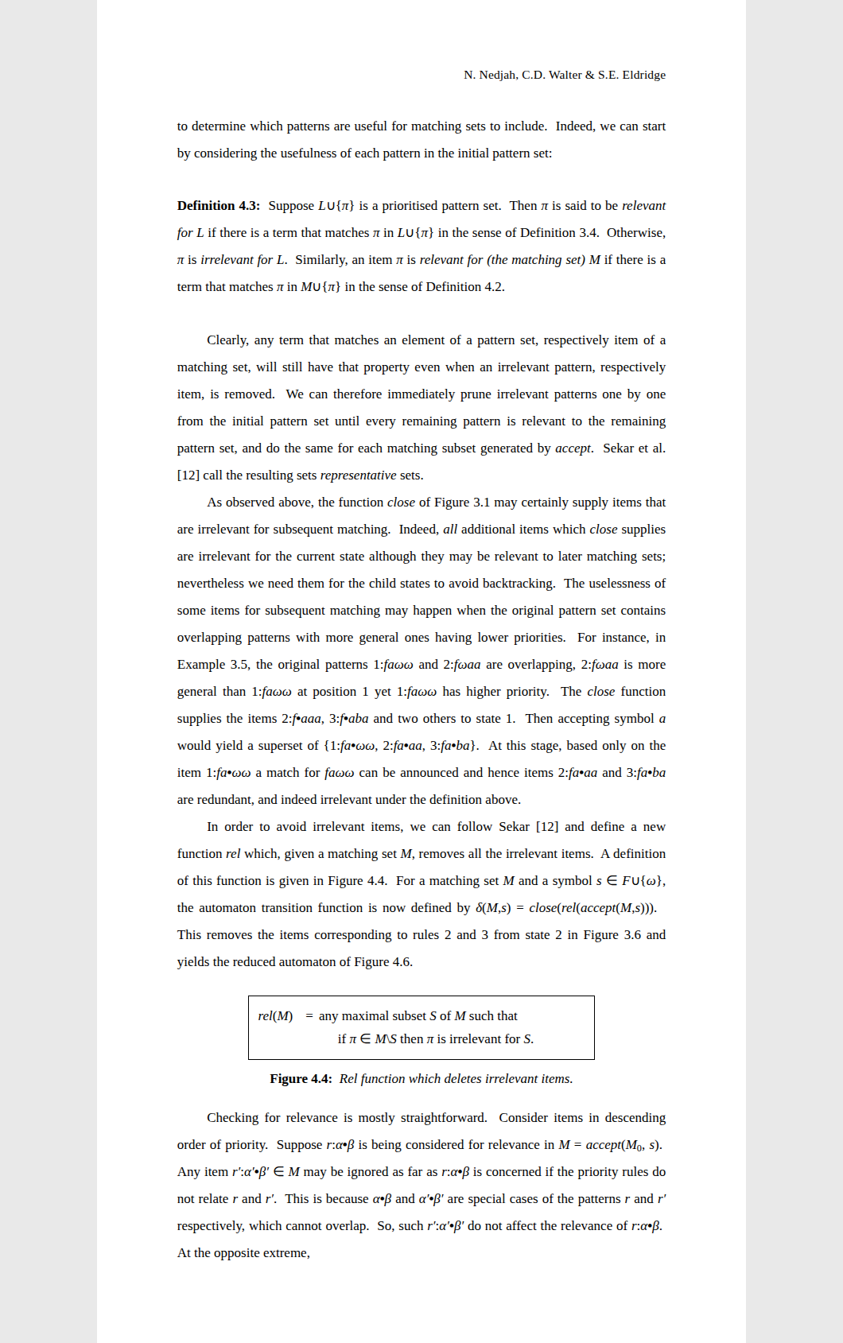N. Nedjah, C.D. Walter & S.E. Eldridge
to determine which patterns are useful for matching sets to include. Indeed, we can start by considering the usefulness of each pattern in the initial pattern set:
Definition 4.3: Suppose L∪{π} is a prioritised pattern set. Then π is said to be relevant for L if there is a term that matches π in L∪{π} in the sense of Definition 3.4. Otherwise, π is irrelevant for L. Similarly, an item π is relevant for (the matching set) M if there is a term that matches π in M∪{π} in the sense of Definition 4.2.
Clearly, any term that matches an element of a pattern set, respectively item of a matching set, will still have that property even when an irrelevant pattern, respectively item, is removed. We can therefore immediately prune irrelevant patterns one by one from the initial pattern set until every remaining pattern is relevant to the remaining pattern set, and do the same for each matching subset generated by accept. Sekar et al. [12] call the resulting sets representative sets.
As observed above, the function close of Figure 3.1 may certainly supply items that are irrelevant for subsequent matching. Indeed, all additional items which close supplies are irrelevant for the current state although they may be relevant to later matching sets; nevertheless we need them for the child states to avoid backtracking. The uselessness of some items for subsequent matching may happen when the original pattern set contains overlapping patterns with more general ones having lower priorities. For instance, in Example 3.5, the original patterns 1:faωω and 2:fωaa are overlapping, 2:fωaa is more general than 1:faωω at position 1 yet 1:faωω has higher priority. The close function supplies the items 2:f•aaa, 3:f•aba and two others to state 1. Then accepting symbol a would yield a superset of {1:fa•ωω, 2:fa•aa, 3:fa•ba}. At this stage, based only on the item 1:fa•ωω a match for faωω can be announced and hence items 2:fa•aa and 3:fa•ba are redundant, and indeed irrelevant under the definition above.
In order to avoid irrelevant items, we can follow Sekar [12] and define a new function rel which, given a matching set M, removes all the irrelevant items. A definition of this function is given in Figure 4.4. For a matching set M and a symbol s ∈ F∪{ω}, the automaton transition function is now defined by δ(M,s) = close(rel(accept(M,s))). This removes the items corresponding to rules 2 and 3 from state 2 in Figure 3.6 and yields the reduced automaton of Figure 4.6.
rel(M)=any maximal subset S of M such that if π ∈ M\S then π is irrelevant for S.
Figure 4.4: Rel function which deletes irrelevant items.
Checking for relevance is mostly straightforward. Consider items in descending order of priority. Suppose r:α•β is being considered for relevance in M = accept(M0, s). Any item r′:α′•β′ ∈ M may be ignored as far as r:α•β is concerned if the priority rules do not relate r and r′. This is because α•β and α′•β′ are special cases of the patterns r and r′ respectively, which cannot overlap. So, such r′:α′•β′ do not affect the relevance of r:α•β. At the opposite extreme,